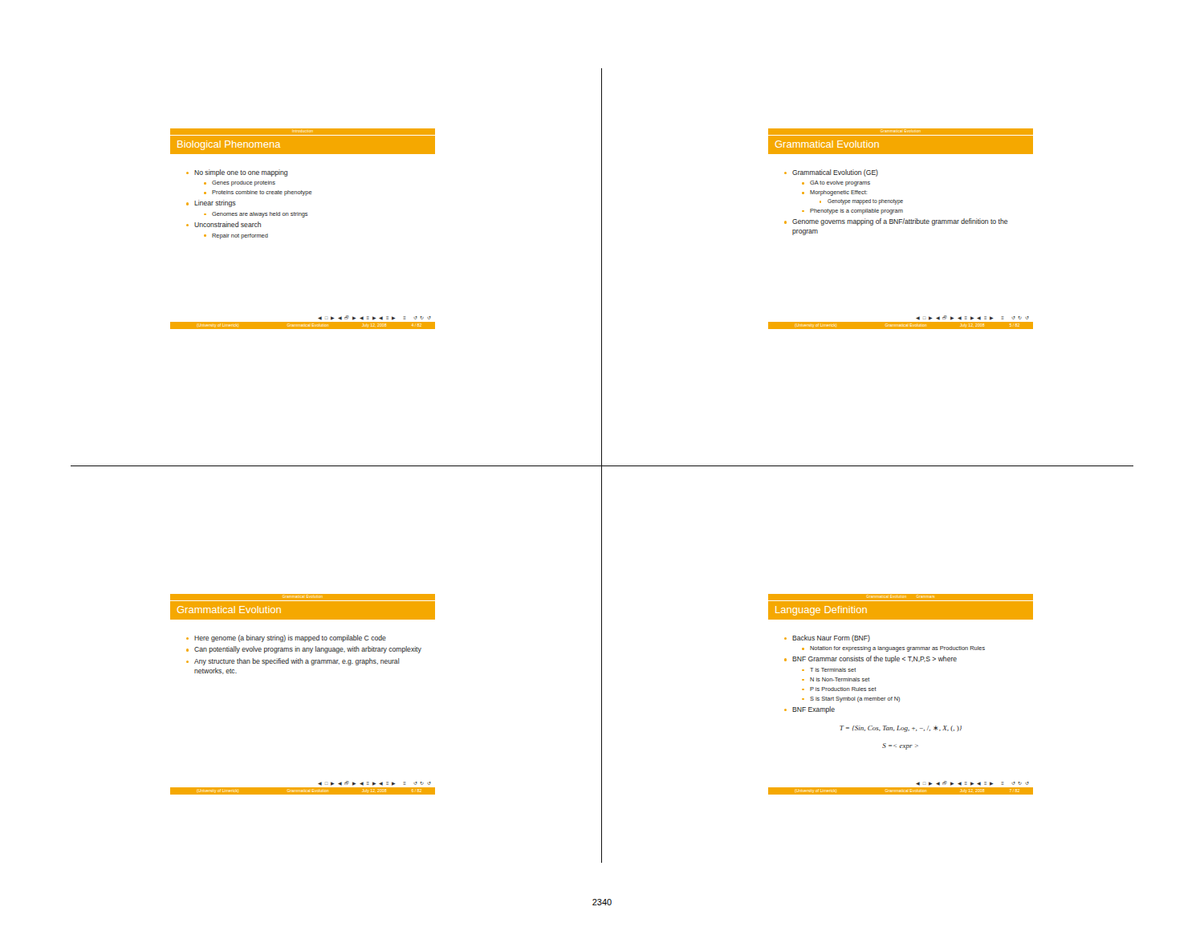Introduction
Biological Phenomena
No simple one to one mapping
Genes produce proteins
Proteins combine to create phenotype
Linear strings
Genomes are always held on strings
Unconstrained search
Repair not performed
◀ □ ▶ ◀ 🗗 ▶ ◀ ≡ ▶ ◀ ≡ ▶ ≡ ↺ ↻ ↺
(University of Limerick)
Grammatical Evolution
July 12, 2008
4 / 82
Grammatical Evolution
Grammatical Evolution
Grammatical Evolution (GE)
GA to evolve programs
Morphogenetic Effect:
Genotype mapped to phenotype
Phenotype is a compilable program
Genome governs mapping of a BNF/attribute grammar definition to the program
◀ □ ▶ ◀ 🗗 ▶ ◀ ≡ ▶ ◀ ≡ ▶ ≡ ↺ ↻ ↺
(University of Limerick)
Grammatical Evolution
July 12, 2008
5 / 82
Grammatical Evolution
Grammatical Evolution
Here genome (a binary string) is mapped to compilable C code
Can potentially evolve programs in any language, with arbitrary complexity
Any structure than be specified with a grammar, e.g. graphs, neural networks, etc.
◀ □ ▶ ◀ 🗗 ▶ ◀ ≡ ▶ ◀ ≡ ▶ ≡ ↺ ↻ ↺
(University of Limerick)
Grammatical Evolution
July 12, 2008
6 / 82
Grammatical Evolution Grammars
Language Definition
Backus Naur Form (BNF)
Notation for expressing a languages grammar as Production Rules
BNF Grammar consists of the tuple < T,N,P,S > where
T is Terminals set
N is Non-Terminals set
P is Production Rules set
S is Start Symbol (a member of N)
BNF Example
T = {Sin, Cos, Tan, Log, +, −, /, ∗, X, (, )}
S =< expr >
◀ □ ▶ ◀ 🗗 ▶ ◀ ≡ ▶ ◀ ≡ ▶ ≡ ↺ ↻ ↺
(University of Limerick)
Grammatical Evolution
July 12, 2008
7 / 82
2340